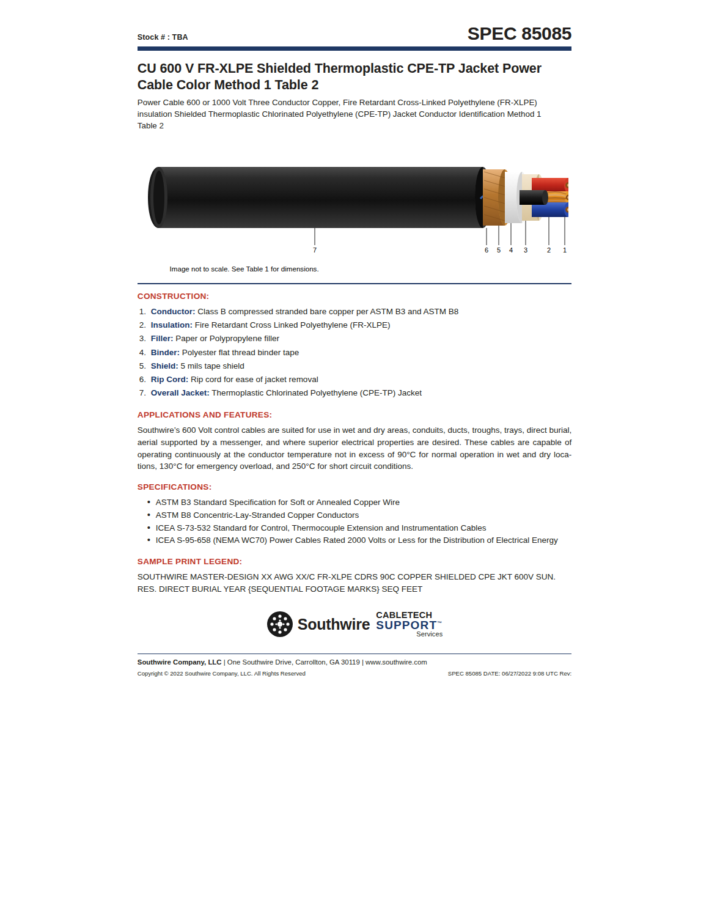Stock # : TBA
SPEC 85085
CU 600 V FR-XLPE Shielded Thermoplastic CPE-TP Jacket Power
Cable Color Method 1 Table 2
Power Cable 600 or 1000 Volt Three Conductor Copper, Fire Retardant Cross-Linked Polyethylene (FR-XLPE) insulation Shielded Thermoplastic Chlorinated Polyethylene (CPE-TP) Jacket Conductor Identification Method 1 Table 2
7 6 5 4 3 2 1
Image not to scale. See Table 1 for dimensions.
Construction:
Conductor: Class B compressed stranded bare copper per ASTM B3 and ASTM B8
Insulation: Fire Retardant Cross Linked Polyethylene (FR-XLPE)
Filler: Paper or Polypropylene filler
Binder: Polyester flat thread binder tape
Shield: 5 mils tape shield
Rip Cord: Rip cord for ease of jacket removal
Overall Jacket: Thermoplastic Chlorinated Polyethylene (CPE-TP) Jacket
Applications and Features:
Southwire’s 600 Volt control cables are suited for use in wet and dry areas, conduits, ducts, troughs, trays, direct burial, aerial supported by a messenger, and where superior electrical properties are desired. These cables are capable of operating continuously at the conductor temperature not in excess of 90°C for normal operation in wet and dry locations, 130°C for emergency overload, and 250°C for short circuit conditions.
Specifications:
ASTM B3 Standard Specification for Soft or Annealed Copper Wire
ASTM B8 Concentric-Lay-Stranded Copper Conductors
ICEA S-73-532 Standard for Control, Thermocouple Extension and Instrumentation Cables
ICEA S-95-658 (NEMA WC70) Power Cables Rated 2000 Volts or Less for the Distribution of Electrical Energy
Sample Print Legend:
SOUTHWIRE MASTER-DESIGN XX AWG XX/C FR-XLPE CDRS 90C COPPER SHIELDED CPE JKT 600V SUN. RES. DIRECT BURIAL YEAR {SEQUENTIAL FOOTAGE MARKS} SEQ FEET
Southwire
CABLETECH
SUPPORT™
Services
Southwire Company, LLC | One Southwire Drive, Carrollton, GA 30119 | www.southwire.com
Copyright © 2022 Southwire Company, LLC. All Rights Reserved SPEC 85085 DATE: 06/27/2022 9:08 UTC Rev: